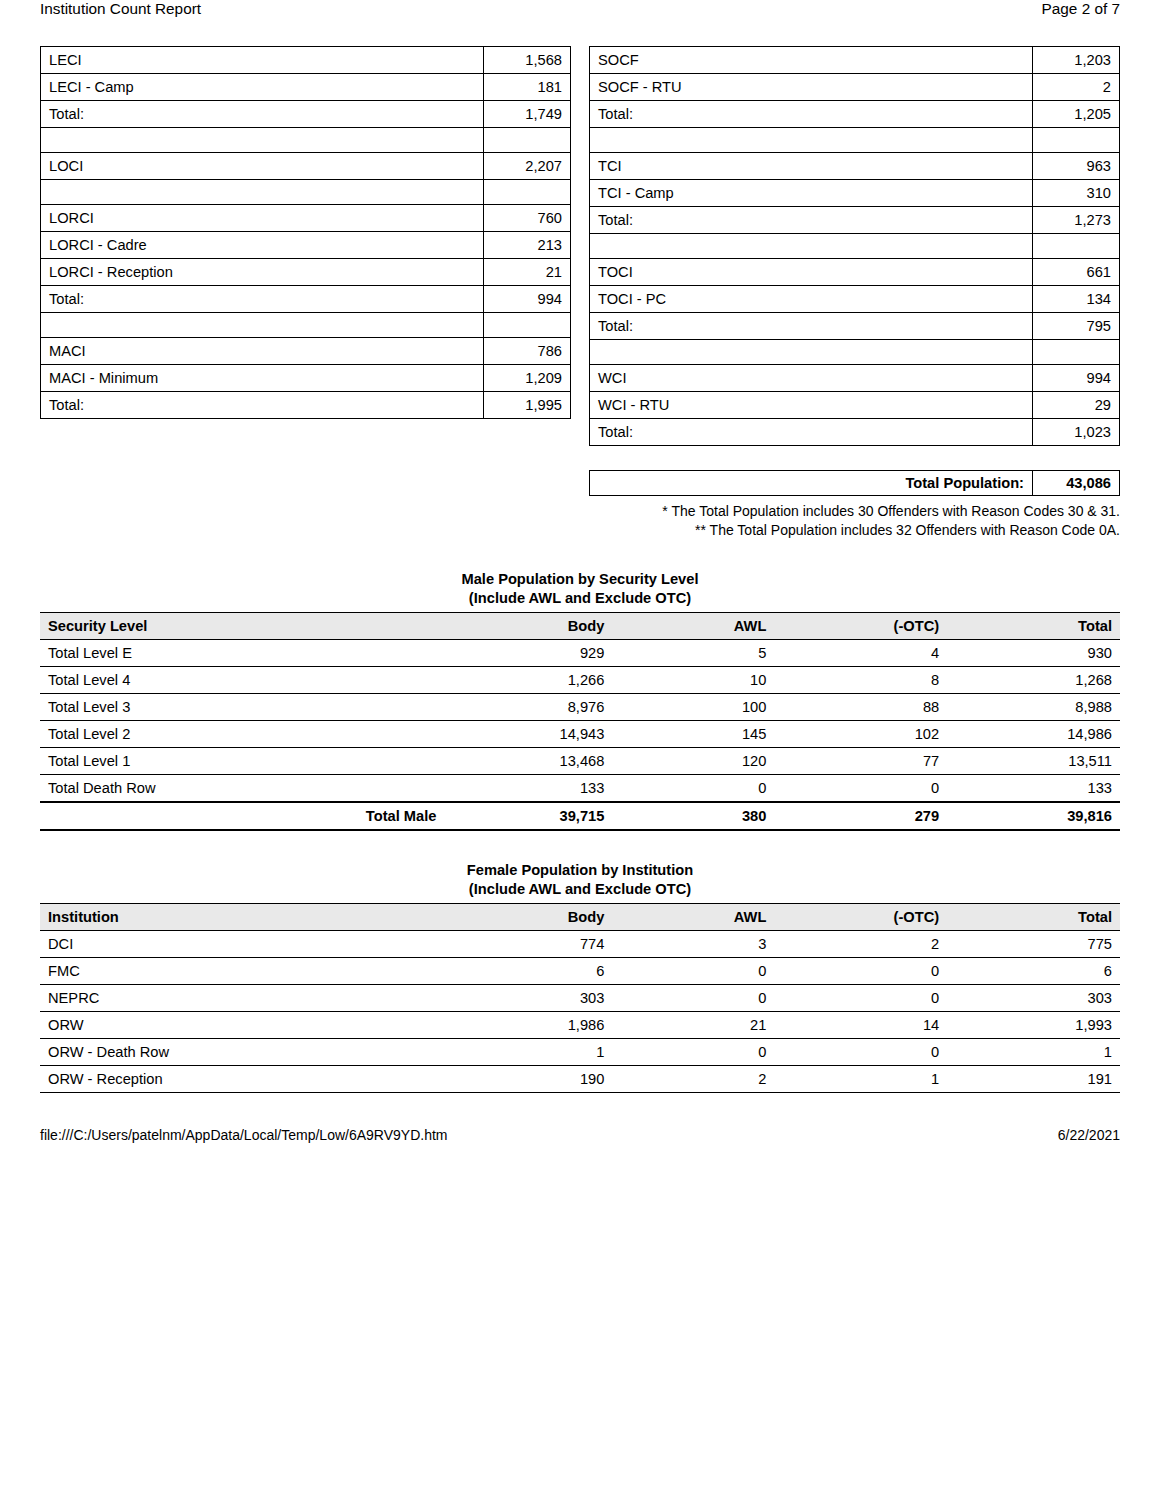Institution Count Report
Page 2 of 7
| LECI | 1,568 |
| LECI - Camp | 181 |
| Total: | 1,749 |
| LOCI | 2,207 |
| LORCI | 760 |
| LORCI - Cadre | 213 |
| LORCI - Reception | 21 |
| Total: | 994 |
| MACI | 786 |
| MACI - Minimum | 1,209 |
| Total: | 1,995 |
| SOCF | 1,203 |
| SOCF - RTU | 2 |
| Total: | 1,205 |
| TCI | 963 |
| TCI - Camp | 310 |
| Total: | 1,273 |
| TOCI | 661 |
| TOCI - PC | 134 |
| Total: | 795 |
| WCI | 994 |
| WCI - RTU | 29 |
| Total: | 1,023 |
| Total Population: | 43,086 |
* The Total Population includes 30 Offenders with Reason Codes 30 & 31.
** The Total Population includes 32 Offenders with Reason Code 0A.
Male Population by Security Level (Include AWL and Exclude OTC)
| Security Level | Body | AWL | (-OTC) | Total |
| --- | --- | --- | --- | --- |
| Total Level E | 929 | 5 | 4 | 930 |
| Total Level 4 | 1,266 | 10 | 8 | 1,268 |
| Total Level 3 | 8,976 | 100 | 88 | 8,988 |
| Total Level 2 | 14,943 | 145 | 102 | 14,986 |
| Total Level 1 | 13,468 | 120 | 77 | 13,511 |
| Total Death Row | 133 | 0 | 0 | 133 |
| Total Male | 39,715 | 380 | 279 | 39,816 |
Female Population by Institution (Include AWL and Exclude OTC)
| Institution | Body | AWL | (-OTC) | Total |
| --- | --- | --- | --- | --- |
| DCI | 774 | 3 | 2 | 775 |
| FMC | 6 | 0 | 0 | 6 |
| NEPRC | 303 | 0 | 0 | 303 |
| ORW | 1,986 | 21 | 14 | 1,993 |
| ORW - Death Row | 1 | 0 | 0 | 1 |
| ORW - Reception | 190 | 2 | 1 | 191 |
file:///C:/Users/patelnm/AppData/Local/Temp/Low/6A9RV9YD.htm
6/22/2021